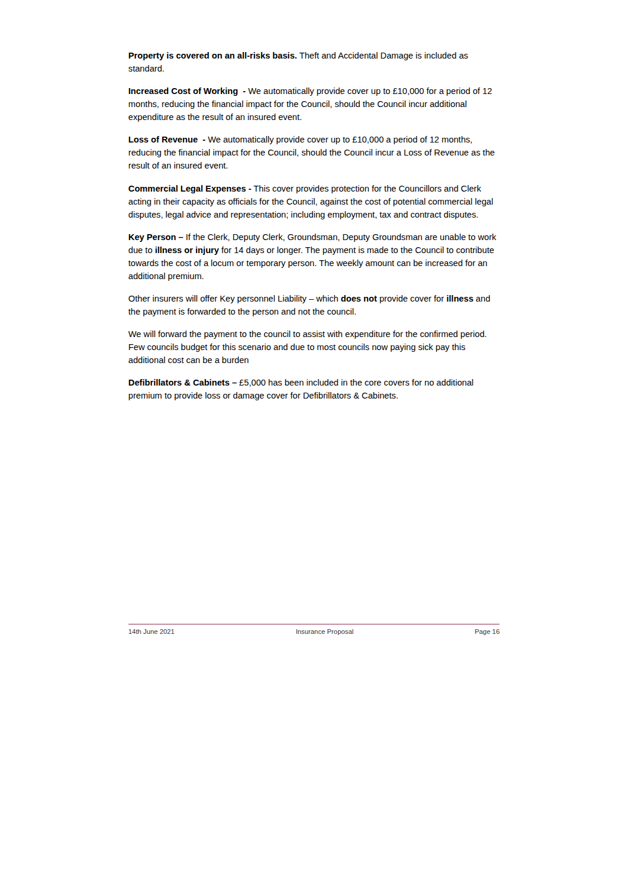Property is covered on an all-risks basis. Theft and Accidental Damage is included as standard.
Increased Cost of Working - We automatically provide cover up to £10,000 for a period of 12 months, reducing the financial impact for the Council, should the Council incur additional expenditure as the result of an insured event.
Loss of Revenue - We automatically provide cover up to £10,000 a period of 12 months, reducing the financial impact for the Council, should the Council incur a Loss of Revenue as the result of an insured event.
Commercial Legal Expenses - This cover provides protection for the Councillors and Clerk acting in their capacity as officials for the Council, against the cost of potential commercial legal disputes, legal advice and representation; including employment, tax and contract disputes.
Key Person – If the Clerk, Deputy Clerk, Groundsman, Deputy Groundsman are unable to work due to illness or injury for 14 days or longer. The payment is made to the Council to contribute towards the cost of a locum or temporary person. The weekly amount can be increased for an additional premium.
Other insurers will offer Key personnel Liability – which does not provide cover for illness and the payment is forwarded to the person and not the council.
We will forward the payment to the council to assist with expenditure for the confirmed period. Few councils budget for this scenario and due to most councils now paying sick pay this additional cost can be a burden
Defibrillators & Cabinets – £5,000 has been included in the core covers for no additional premium to provide loss or damage cover for Defibrillators & Cabinets.
14th June 2021 Insurance Proposal Page 16